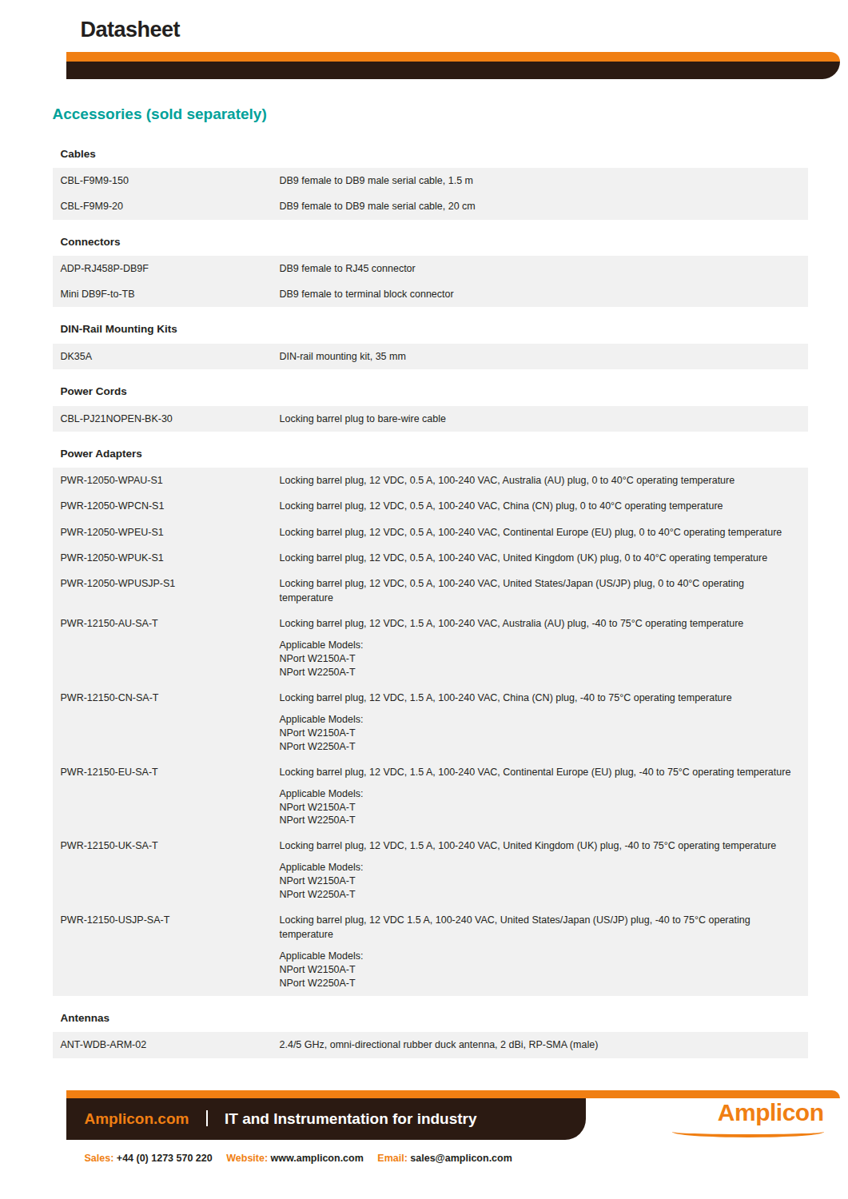Datasheet
Accessories (sold separately)
Cables
| CBL-F9M9-150 | DB9 female to DB9 male serial cable, 1.5 m |
| CBL-F9M9-20 | DB9 female to DB9 male serial cable, 20 cm |
Connectors
| ADP-RJ458P-DB9F | DB9 female to RJ45 connector |
| Mini DB9F-to-TB | DB9 female to terminal block connector |
DIN-Rail Mounting Kits
| DK35A | DIN-rail mounting kit, 35 mm |
Power Cords
| CBL-PJ21NOPEN-BK-30 | Locking barrel plug to bare-wire cable |
Power Adapters
| PWR-12050-WPAU-S1 | Locking barrel plug, 12 VDC, 0.5 A, 100-240 VAC, Australia (AU) plug, 0 to 40°C operating temperature |
| PWR-12050-WPCN-S1 | Locking barrel plug, 12 VDC, 0.5 A, 100-240 VAC, China (CN) plug, 0 to 40°C operating temperature |
| PWR-12050-WPEU-S1 | Locking barrel plug, 12 VDC, 0.5 A, 100-240 VAC, Continental Europe (EU) plug, 0 to 40°C operating temperature |
| PWR-12050-WPUK-S1 | Locking barrel plug, 12 VDC, 0.5 A, 100-240 VAC, United Kingdom (UK) plug, 0 to 40°C operating temperature |
| PWR-12050-WPUSJP-S1 | Locking barrel plug, 12 VDC, 0.5 A, 100-240 VAC, United States/Japan (US/JP) plug, 0 to 40°C operating temperature |
| PWR-12150-AU-SA-T | Locking barrel plug, 12 VDC, 1.5 A, 100-240 VAC, Australia (AU) plug, -40 to 75°C operating temperature Applicable Models: NPort W2150A-T NPort W2250A-T |
| PWR-12150-CN-SA-T | Locking barrel plug, 12 VDC, 1.5 A, 100-240 VAC, China (CN) plug, -40 to 75°C operating temperature Applicable Models: NPort W2150A-T NPort W2250A-T |
| PWR-12150-EU-SA-T | Locking barrel plug, 12 VDC, 1.5 A, 100-240 VAC, Continental Europe (EU) plug, -40 to 75°C operating temperature Applicable Models: NPort W2150A-T NPort W2250A-T |
| PWR-12150-UK-SA-T | Locking barrel plug, 12 VDC, 1.5 A, 100-240 VAC, United Kingdom (UK) plug, -40 to 75°C operating temperature Applicable Models: NPort W2150A-T NPort W2250A-T |
| PWR-12150-USJP-SA-T | Locking barrel plug, 12 VDC 1.5 A, 100-240 VAC, United States/Japan (US/JP) plug, -40 to 75°C operating temperature Applicable Models: NPort W2150A-T NPort W2250A-T |
Antennas
| ANT-WDB-ARM-02 | 2.4/5 GHz, omni-directional rubber duck antenna, 2 dBi, RP-SMA (male) |
Amplicon.com IT and Instrumentation for industry
Amplicon
Sales: +44 (0) 1273 570 220 Website: www.amplicon.com Email: sales@amplicon.com